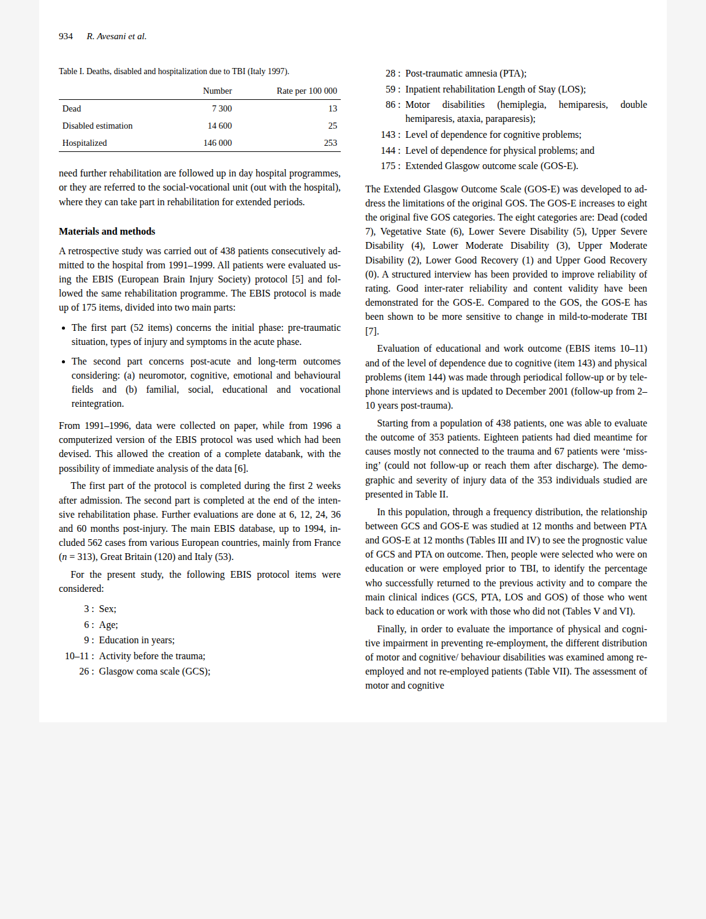934 R. Avesani et al.
Table I. Deaths, disabled and hospitalization due to TBI (Italy 1997).
| | Number | Rate per 100 000 |
| --- | --- | --- |
| Dead | 7 300 | 13 |
| Disabled estimation | 14 600 | 25 |
| Hospitalized | 146 000 | 253 |
need further rehabilitation are followed up in day hospital programmes, or they are referred to the social-vocational unit (out with the hospital), where they can take part in rehabilitation for extended periods.
Materials and methods
A retrospective study was carried out of 438 patients consecutively admitted to the hospital from 1991–1999. All patients were evaluated using the EBIS (European Brain Injury Society) protocol [5] and followed the same rehabilitation programme. The EBIS protocol is made up of 175 items, divided into two main parts:
The first part (52 items) concerns the initial phase: pre-traumatic situation, types of injury and symptoms in the acute phase.
The second part concerns post-acute and long-term outcomes considering: (a) neuromotor, cognitive, emotional and behavioural fields and (b) familial, social, educational and vocational reintegration.
From 1991–1996, data were collected on paper, while from 1996 a computerized version of the EBIS protocol was used which had been devised. This allowed the creation of a complete databank, with the possibility of immediate analysis of the data [6].
The first part of the protocol is completed during the first 2 weeks after admission. The second part is completed at the end of the intensive rehabilitation phase. Further evaluations are done at 6, 12, 24, 36 and 60 months post-injury. The main EBIS database, up to 1994, included 562 cases from various European countries, mainly from France (n = 313), Great Britain (120) and Italy (53).
For the present study, the following EBIS protocol items were considered:
3
Sex;
6
Age;
9
Education in years;
10–11
Activity before the trauma;
26
Glasgow coma scale (GCS);
28
Post-traumatic amnesia (PTA);
59
Inpatient rehabilitation Length of Stay (LOS);
86
Motor disabilities (hemiplegia, hemiparesis, double hemiparesis, ataxia, paraparesis);
143
Level of dependence for cognitive problems;
144
Level of dependence for physical problems; and
175
Extended Glasgow outcome scale (GOS-E).
The Extended Glasgow Outcome Scale (GOS-E) was developed to address the limitations of the original GOS. The GOS-E increases to eight the original five GOS categories. The eight categories are: Dead (coded 7), Vegetative State (6), Lower Severe Disability (5), Upper Severe Disability (4), Lower Moderate Disability (3), Upper Moderate Disability (2), Lower Good Recovery (1) and Upper Good Recovery (0). A structured interview has been provided to improve reliability of rating. Good inter-rater reliability and content validity have been demonstrated for the GOS-E. Compared to the GOS, the GOS-E has been shown to be more sensitive to change in mild-to-moderate TBI [7].
Evaluation of educational and work outcome (EBIS items 10–11) and of the level of dependence due to cognitive (item 143) and physical problems (item 144) was made through periodical follow-up or by telephone interviews and is updated to December 2001 (follow-up from 2–10 years post-trauma).
Starting from a population of 438 patients, one was able to evaluate the outcome of 353 patients. Eighteen patients had died meantime for causes mostly not connected to the trauma and 67 patients were ‘missing’ (could not follow-up or reach them after discharge). The demographic and severity of injury data of the 353 individuals studied are presented in Table II.
In this population, through a frequency distribution, the relationship between GCS and GOS-E was studied at 12 months and between PTA and GOS-E at 12 months (Tables III and IV) to see the prognostic value of GCS and PTA on outcome. Then, people were selected who were on education or were employed prior to TBI, to identify the percentage who successfully returned to the previous activity and to compare the main clinical indices (GCS, PTA, LOS and GOS) of those who went back to education or work with those who did not (Tables V and VI).
Finally, in order to evaluate the importance of physical and cognitive impairment in preventing re-employment, the different distribution of motor and cognitive/ behaviour disabilities was examined among re-employed and not re-employed patients (Table VII). The assessment of motor and cognitive